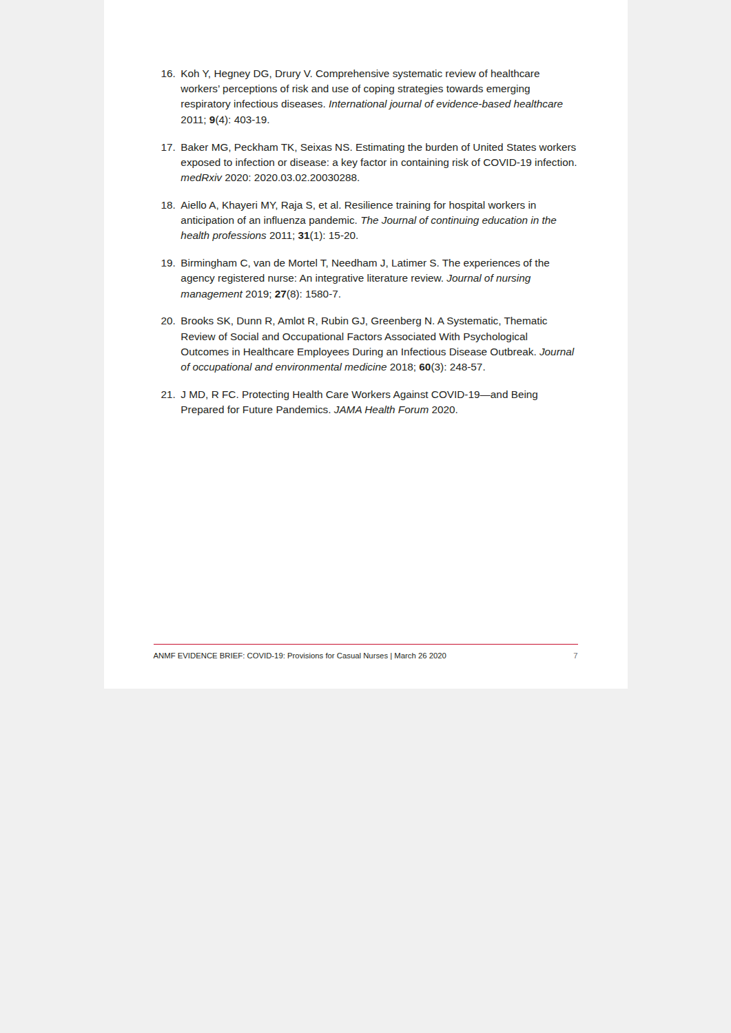16. Koh Y, Hegney DG, Drury V. Comprehensive systematic review of healthcare workers’ perceptions of risk and use of coping strategies towards emerging respiratory infectious diseases. International journal of evidence-based healthcare 2011; 9(4): 403-19.
17. Baker MG, Peckham TK, Seixas NS. Estimating the burden of United States workers exposed to infection or disease: a key factor in containing risk of COVID-19 infection. medRxiv 2020: 2020.03.02.20030288.
18. Aiello A, Khayeri MY, Raja S, et al. Resilience training for hospital workers in anticipation of an influenza pandemic. The Journal of continuing education in the health professions 2011; 31(1): 15-20.
19. Birmingham C, van de Mortel T, Needham J, Latimer S. The experiences of the agency registered nurse: An integrative literature review. Journal of nursing management 2019; 27(8): 1580-7.
20. Brooks SK, Dunn R, Amlot R, Rubin GJ, Greenberg N. A Systematic, Thematic Review of Social and Occupational Factors Associated With Psychological Outcomes in Healthcare Employees During an Infectious Disease Outbreak. Journal of occupational and environmental medicine 2018; 60(3): 248-57.
21. J MD, R FC. Protecting Health Care Workers Against COVID-19—and Being Prepared for Future Pandemics. JAMA Health Forum 2020.
ANMF EVIDENCE BRIEF: COVID-19: Provisions for Casual Nurses | March 26 2020 7